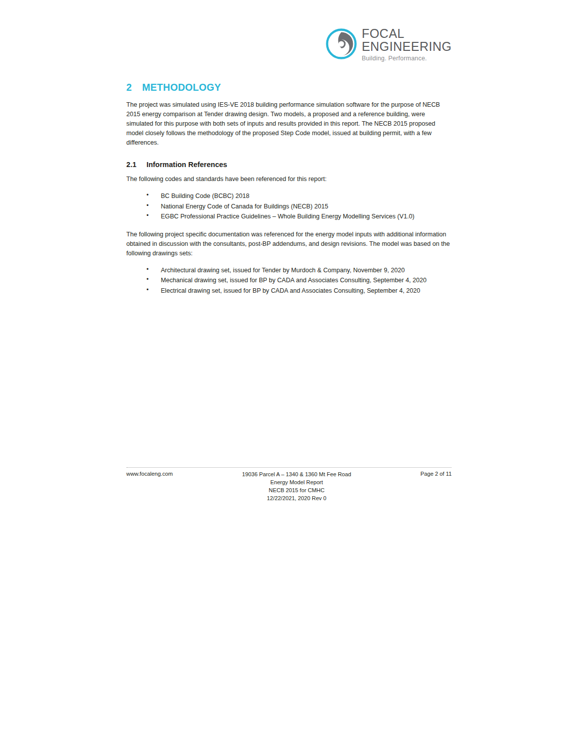FOCAL ENGINEERING Building. Performance.
2 METHODOLOGY
The project was simulated using IES-VE 2018 building performance simulation software for the purpose of NECB 2015 energy comparison at Tender drawing design. Two models, a proposed and a reference building, were simulated for this purpose with both sets of inputs and results provided in this report. The NECB 2015 proposed model closely follows the methodology of the proposed Step Code model, issued at building permit, with a few differences.
2.1 Information References
The following codes and standards have been referenced for this report:
BC Building Code (BCBC) 2018
National Energy Code of Canada for Buildings (NECB) 2015
EGBC Professional Practice Guidelines – Whole Building Energy Modelling Services (V1.0)
The following project specific documentation was referenced for the energy model inputs with additional information obtained in discussion with the consultants, post-BP addendums, and design revisions. The model was based on the following drawings sets:
Architectural drawing set, issued for Tender by Murdoch & Company, November 9, 2020
Mechanical drawing set, issued for BP by CADA and Associates Consulting, September 4, 2020
Electrical drawing set, issued for BP by CADA and Associates Consulting, September 4, 2020
www.focaleng.com
19036 Parcel A – 1340 & 1360 Mt Fee Road
Energy Model Report
NECB 2015 for CMHC
12/22/2021, 2020 Rev 0
Page 2 of 11